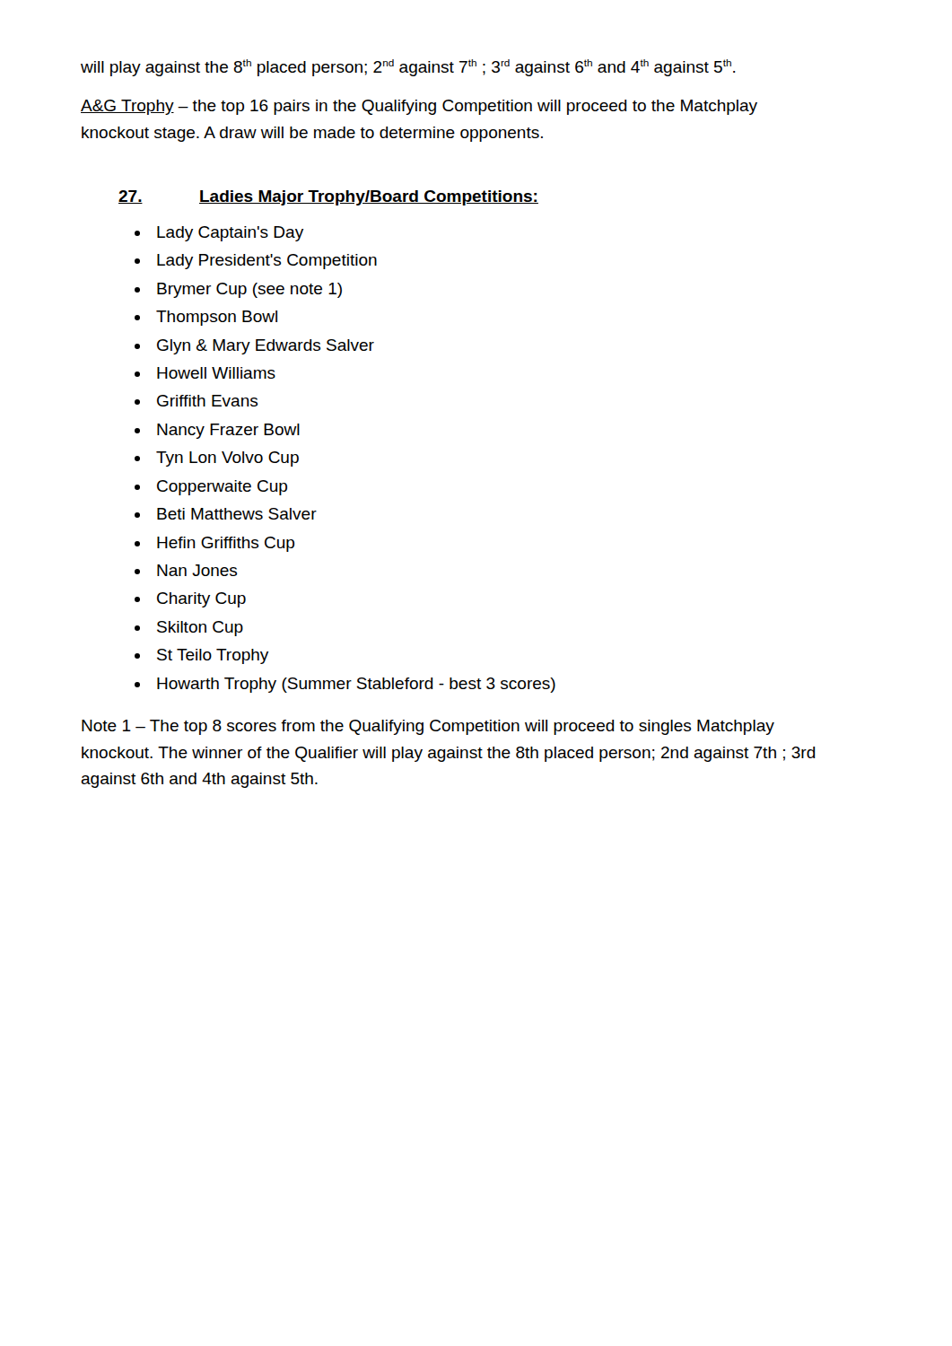will play against the 8th placed person; 2nd against 7th ; 3rd against 6th and 4th against 5th.
A&G Trophy – the top 16 pairs in the Qualifying Competition will proceed to the Matchplay knockout stage. A draw will be made to determine opponents.
27. Ladies Major Trophy/Board Competitions:
Lady Captain's Day
Lady President's Competition
Brymer Cup (see note 1)
Thompson Bowl
Glyn & Mary Edwards Salver
Howell Williams
Griffith Evans
Nancy Frazer Bowl
Tyn Lon Volvo Cup
Copperwaite Cup
Beti Matthews Salver
Hefin Griffiths Cup
Nan Jones
Charity Cup
Skilton Cup
St Teilo Trophy
Howarth Trophy (Summer Stableford - best 3 scores)
Note 1 – The top 8 scores from the Qualifying Competition will proceed to singles Matchplay knockout. The winner of the Qualifier will play against the 8th placed person; 2nd against 7th ; 3rd against 6th and 4th against 5th.